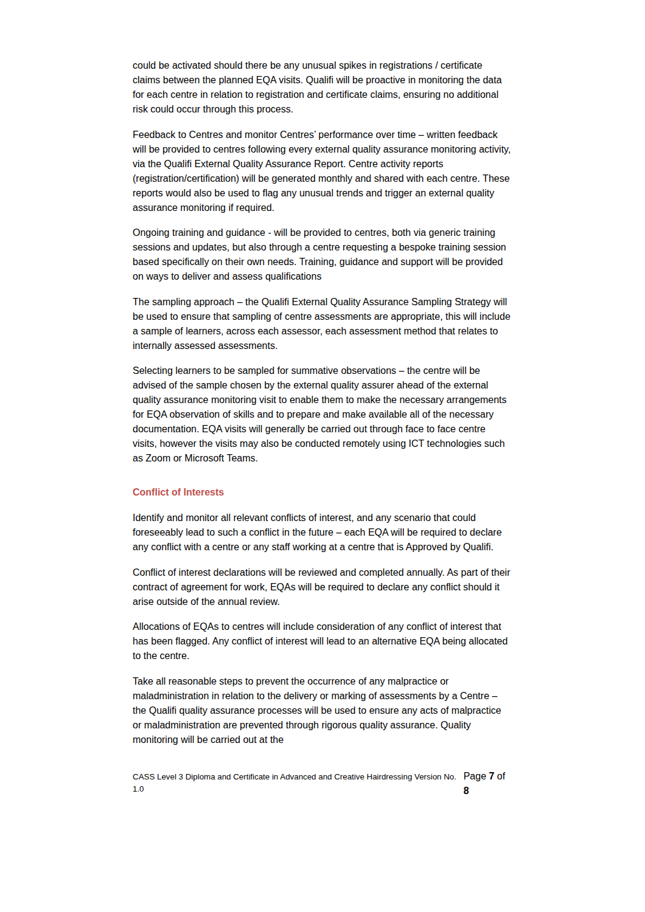could be activated should there be any unusual spikes in registrations / certificate claims between the planned EQA visits. Qualifi will be proactive in monitoring the data for each centre in relation to registration and certificate claims, ensuring no additional risk could occur through this process.
Feedback to Centres and monitor Centres’ performance over time – written feedback will be provided to centres following every external quality assurance monitoring activity, via the Qualifi External Quality Assurance Report. Centre activity reports (registration/certification) will be generated monthly and shared with each centre. These reports would also be used to flag any unusual trends and trigger an external quality assurance monitoring if required.
Ongoing training and guidance - will be provided to centres, both via generic training sessions and updates, but also through a centre requesting a bespoke training session based specifically on their own needs. Training, guidance and support will be provided on ways to deliver and assess qualifications
The sampling approach – the Qualifi External Quality Assurance Sampling Strategy will be used to ensure that sampling of centre assessments are appropriate, this will include a sample of learners, across each assessor, each assessment method that relates to internally assessed assessments.
Selecting learners to be sampled for summative observations – the centre will be advised of the sample chosen by the external quality assurer ahead of the external quality assurance monitoring visit to enable them to make the necessary arrangements for EQA observation of skills and to prepare and make available all of the necessary documentation. EQA visits will generally be carried out through face to face centre visits, however the visits may also be conducted remotely using ICT technologies such as Zoom or Microsoft Teams.
Conflict of Interests
Identify and monitor all relevant conflicts of interest, and any scenario that could foreseeably lead to such a conflict in the future – each EQA will be required to declare any conflict with a centre or any staff working at a centre that is Approved by Qualifi.
Conflict of interest declarations will be reviewed and completed annually. As part of their contract of agreement for work, EQAs will be required to declare any conflict should it arise outside of the annual review.
Allocations of EQAs to centres will include consideration of any conflict of interest that has been flagged. Any conflict of interest will lead to an alternative EQA being allocated to the centre.
Take all reasonable steps to prevent the occurrence of any malpractice or maladministration in relation to the delivery or marking of assessments by a Centre – the Qualifi quality assurance processes will be used to ensure any acts of malpractice or maladministration are prevented through rigorous quality assurance. Quality monitoring will be carried out at the
CASS Level 3 Diploma and Certificate in Advanced and Creative Hairdressing Version No. 1.0 Page 7 of 8